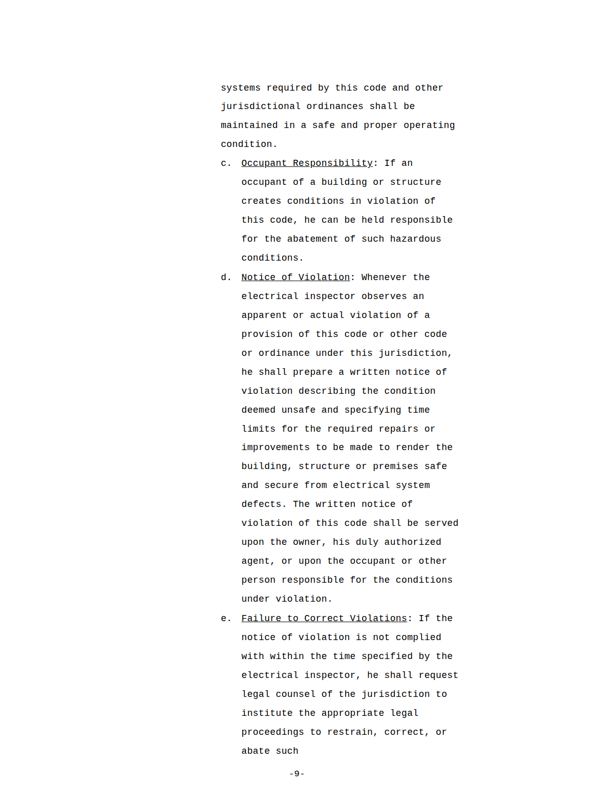systems required by this code and other jurisdictional ordinances shall be maintained in a safe and proper operating condition.
c.
Occupant Responsibility: If an occupant of a building or structure creates conditions in violation of this code, he can be held responsible for the abatement of such hazardous conditions.
d.
Notice of Violation: Whenever the electrical inspector observes an apparent or actual violation of a provision of this code or other code or ordinance under this jurisdiction, he shall prepare a written notice of violation describing the condition deemed unsafe and specifying time limits for the required repairs or improvements to be made to render the building, structure or premises safe and secure from electrical system defects. The written notice of violation of this code shall be served upon the owner, his duly authorized agent, or upon the occupant or other person responsible for the conditions under violation.
e.
Failure to Correct Violations: If the notice of violation is not complied with within the time specified by the electrical inspector, he shall request legal counsel of the jurisdiction to institute the appropriate legal proceedings to restrain, correct, or abate such
-9-